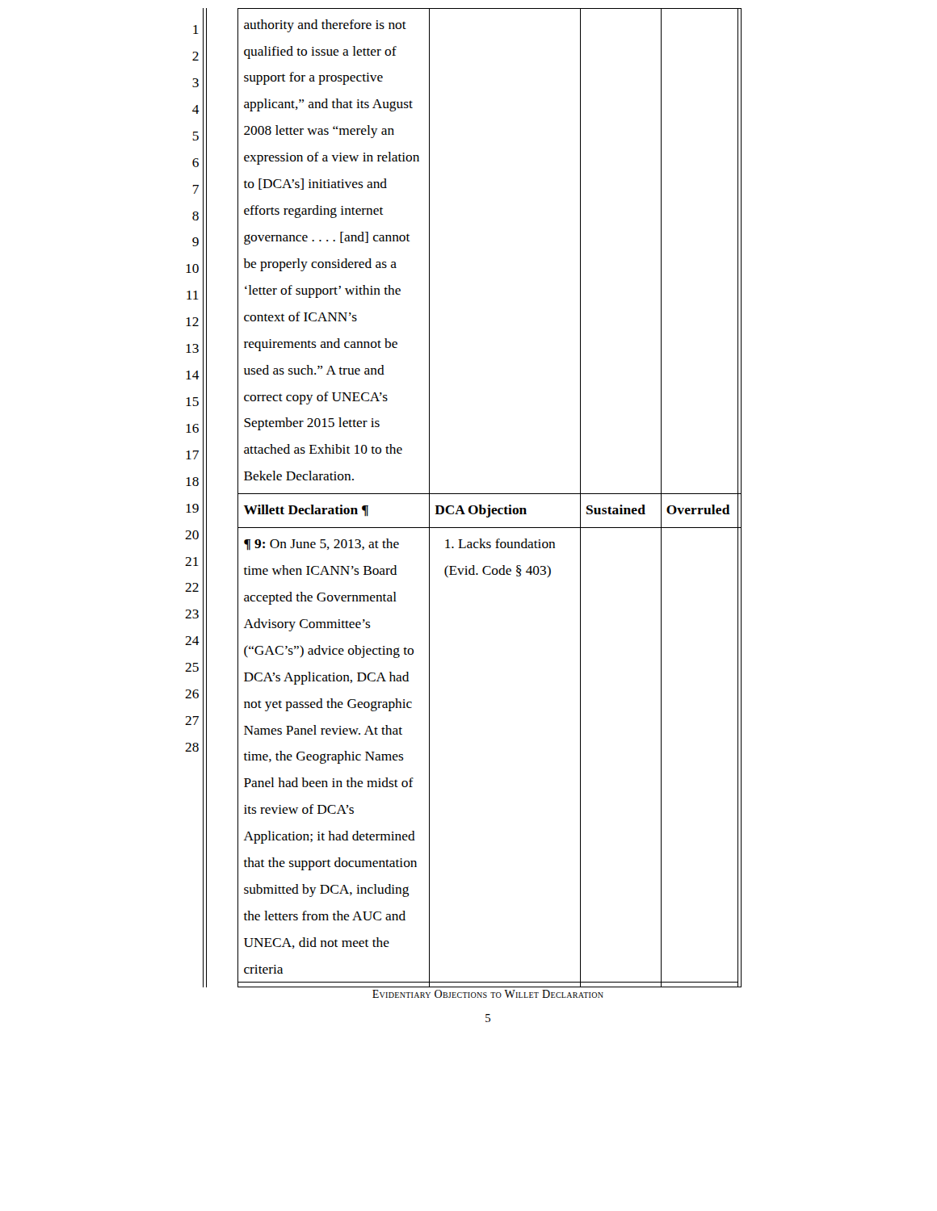1
2
3
4
5
6
7
8
9
10
11
12
13
14
15
16
17
18
19
20
21
22
23
24
25
26
27
28
| authority and therefore is not qualified to issue a letter of support for a prospective applicant,” and that its August 2008 letter was “merely an expression of a view in relation to [DCA’s] initiatives and efforts regarding internet governance . . . . [and] cannot be properly considered as a ‘letter of support’ within the context of ICANN’s requirements and cannot be used as such.” A true and correct copy of UNECA’s September 2015 letter is attached as Exhibit 10 to the Bekele Declaration. | | | |
| Willett Declaration ¶ | DCA Objection | Sustained | Overruled |
| ¶ 9: On June 5, 2013, at the time when ICANN’s Board accepted the Governmental Advisory Committee’s (“GAC’s”) advice objecting to DCA’s Application, DCA had not yet passed the Geographic Names Panel review. At that time, the Geographic Names Panel had been in the midst of its review of DCA’s Application; it had determined that the support documentation submitted by DCA, including the letters from the AUC and UNECA, did not meet the criteria | 1. Lacks foundation (Evid. Code § 403) | | |
Evidentiary Objections to Willet Declaration 5